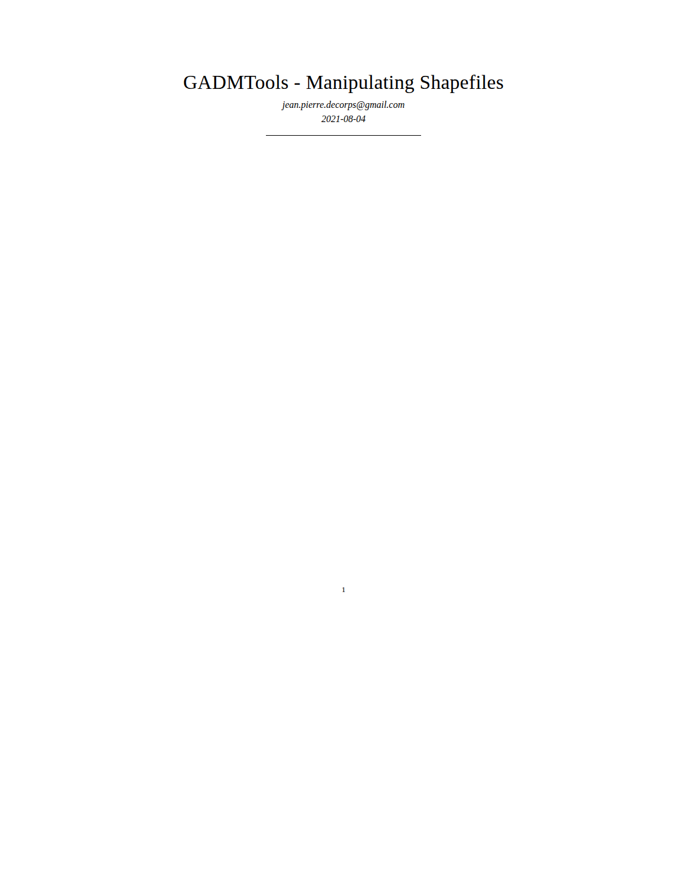GADMTools - Manipulating Shapefiles
jean.pierre.decorps@gmail.com
2021-08-04
1